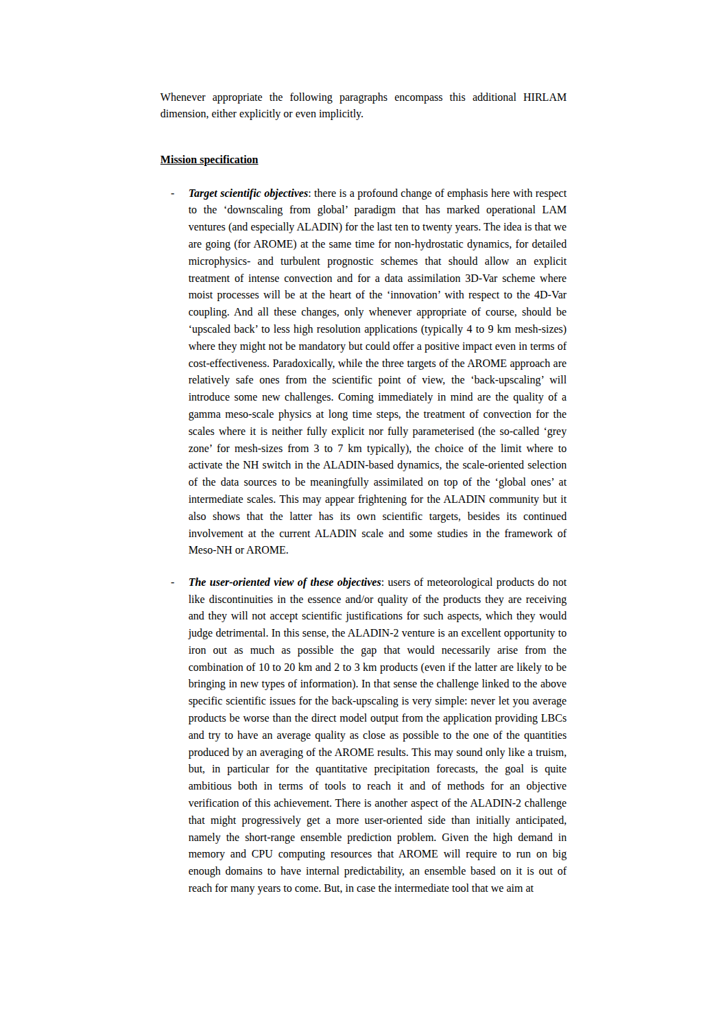Whenever appropriate the following paragraphs encompass this additional HIRLAM dimension, either explicitly or even implicitly.
Mission specification
Target scientific objectives: there is a profound change of emphasis here with respect to the ‘downscaling from global’ paradigm that has marked operational LAM ventures (and especially ALADIN) for the last ten to twenty years. The idea is that we are going (for AROME) at the same time for non-hydrostatic dynamics, for detailed microphysics- and turbulent prognostic schemes that should allow an explicit treatment of intense convection and for a data assimilation 3D-Var scheme where moist processes will be at the heart of the ‘innovation’ with respect to the 4D-Var coupling. And all these changes, only whenever appropriate of course, should be ‘upscaled back’ to less high resolution applications (typically 4 to 9 km mesh-sizes) where they might not be mandatory but could offer a positive impact even in terms of cost-effectiveness. Paradoxically, while the three targets of the AROME approach are relatively safe ones from the scientific point of view, the ‘back-upscaling’ will introduce some new challenges. Coming immediately in mind are the quality of a gamma meso-scale physics at long time steps, the treatment of convection for the scales where it is neither fully explicit nor fully parameterised (the so-called ‘grey zone’ for mesh-sizes from 3 to 7 km typically), the choice of the limit where to activate the NH switch in the ALADIN-based dynamics, the scale-oriented selection of the data sources to be meaningfully assimilated on top of the ‘global ones’ at intermediate scales. This may appear frightening for the ALADIN community but it also shows that the latter has its own scientific targets, besides its continued involvement at the current ALADIN scale and some studies in the framework of Meso-NH or AROME.
The user-oriented view of these objectives: users of meteorological products do not like discontinuities in the essence and/or quality of the products they are receiving and they will not accept scientific justifications for such aspects, which they would judge detrimental. In this sense, the ALADIN-2 venture is an excellent opportunity to iron out as much as possible the gap that would necessarily arise from the combination of 10 to 20 km and 2 to 3 km products (even if the latter are likely to be bringing in new types of information). In that sense the challenge linked to the above specific scientific issues for the back-upscaling is very simple: never let you average products be worse than the direct model output from the application providing LBCs and try to have an average quality as close as possible to the one of the quantities produced by an averaging of the AROME results. This may sound only like a truism, but, in particular for the quantitative precipitation forecasts, the goal is quite ambitious both in terms of tools to reach it and of methods for an objective verification of this achievement. There is another aspect of the ALADIN-2 challenge that might progressively get a more user-oriented side than initially anticipated, namely the short-range ensemble prediction problem. Given the high demand in memory and CPU computing resources that AROME will require to run on big enough domains to have internal predictability, an ensemble based on it is out of reach for many years to come. But, in case the intermediate tool that we aim at